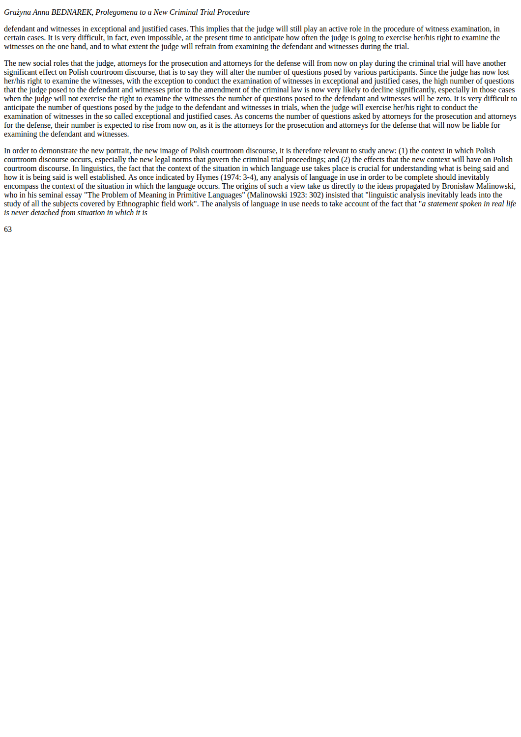Grażyna Anna BEDNAREK, Prolegomena to a New Criminal Trial Procedure
defendant and witnesses in exceptional and justified cases. This implies that the judge will still play an active role in the procedure of witness examination, in certain cases. It is very difficult, in fact, even impossible, at the present time to anticipate how often the judge is going to exercise her/his right to examine the witnesses on the one hand, and to what extent the judge will refrain from examining the defendant and witnesses during the trial.
The new social roles that the judge, attorneys for the prosecution and attorneys for the defense will from now on play during the criminal trial will have another significant effect on Polish courtroom discourse, that is to say they will alter the number of questions posed by various participants. Since the judge has now lost her/his right to examine the witnesses, with the exception to conduct the examination of witnesses in exceptional and justified cases, the high number of questions that the judge posed to the defendant and witnesses prior to the amendment of the criminal law is now very likely to decline significantly, especially in those cases when the judge will not exercise the right to examine the witnesses the number of questions posed to the defendant and witnesses will be zero. It is very difficult to anticipate the number of questions posed by the judge to the defendant and witnesses in trials, when the judge will exercise her/his right to conduct the examination of witnesses in the so called exceptional and justified cases. As concerns the number of questions asked by attorneys for the prosecution and attorneys for the defense, their number is expected to rise from now on, as it is the attorneys for the prosecution and attorneys for the defense that will now be liable for examining the defendant and witnesses.
In order to demonstrate the new portrait, the new image of Polish courtroom discourse, it is therefore relevant to study anew: (1) the context in which Polish courtroom discourse occurs, especially the new legal norms that govern the criminal trial proceedings; and (2) the effects that the new context will have on Polish courtroom discourse. In linguistics, the fact that the context of the situation in which language use takes place is crucial for understanding what is being said and how it is being said is well established. As once indicated by Hymes (1974: 3-4), any analysis of language in use in order to be complete should inevitably encompass the context of the situation in which the language occurs. The origins of such a view take us directly to the ideas propagated by Bronisław Malinowski, who in his seminal essay "The Problem of Meaning in Primitive Languages" (Malinowski 1923: 302) insisted that "linguistic analysis inevitably leads into the study of all the subjects covered by Ethnographic field work". The analysis of language in use needs to take account of the fact that "a statement spoken in real life is never detached from situation in which it is
63